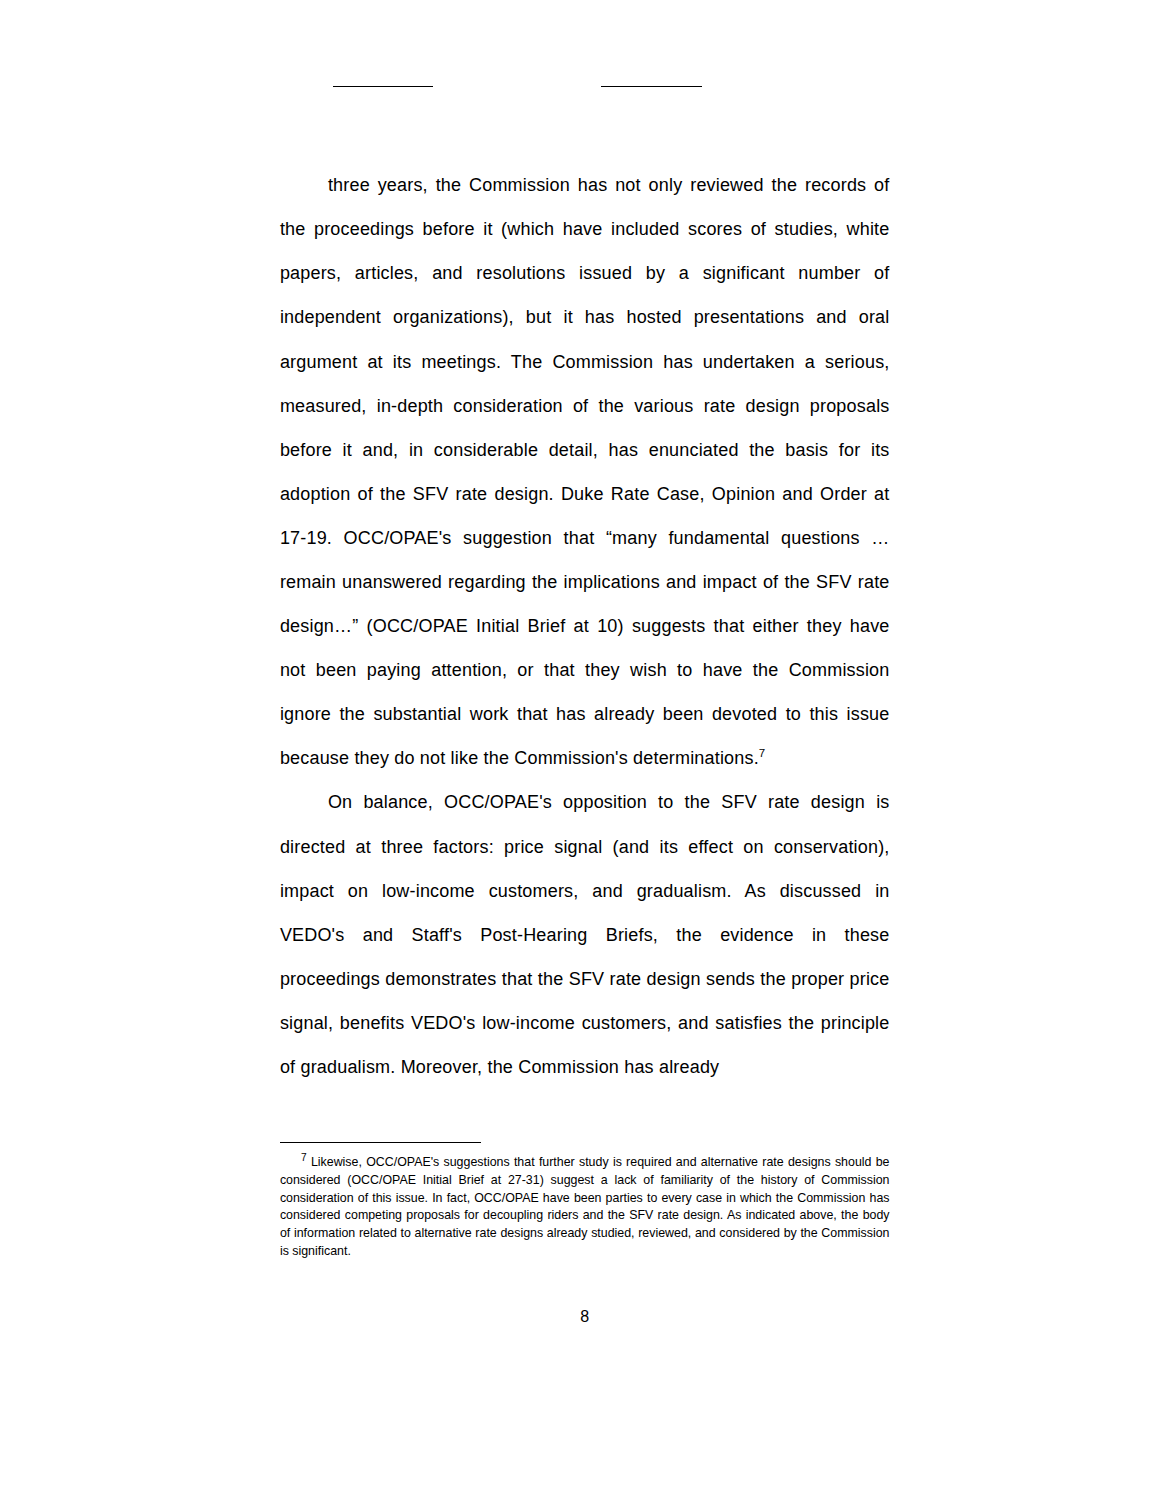three years, the Commission has not only reviewed the records of the proceedings before it (which have included scores of studies, white papers, articles, and resolutions issued by a significant number of independent organizations), but it has hosted presentations and oral argument at its meetings. The Commission has undertaken a serious, measured, in-depth consideration of the various rate design proposals before it and, in considerable detail, has enunciated the basis for its adoption of the SFV rate design. Duke Rate Case, Opinion and Order at 17-19. OCC/OPAE's suggestion that “many fundamental questions … remain unanswered regarding the implications and impact of the SFV rate design…” (OCC/OPAE Initial Brief at 10) suggests that either they have not been paying attention, or that they wish to have the Commission ignore the substantial work that has already been devoted to this issue because they do not like the Commission's determinations.7
On balance, OCC/OPAE's opposition to the SFV rate design is directed at three factors: price signal (and its effect on conservation), impact on low-income customers, and gradualism. As discussed in VEDO's and Staff's Post-Hearing Briefs, the evidence in these proceedings demonstrates that the SFV rate design sends the proper price signal, benefits VEDO's low-income customers, and satisfies the principle of gradualism. Moreover, the Commission has already
7 Likewise, OCC/OPAE's suggestions that further study is required and alternative rate designs should be considered (OCC/OPAE Initial Brief at 27-31) suggest a lack of familiarity of the history of Commission consideration of this issue. In fact, OCC/OPAE have been parties to every case in which the Commission has considered competing proposals for decoupling riders and the SFV rate design. As indicated above, the body of information related to alternative rate designs already studied, reviewed, and considered by the Commission is significant.
8